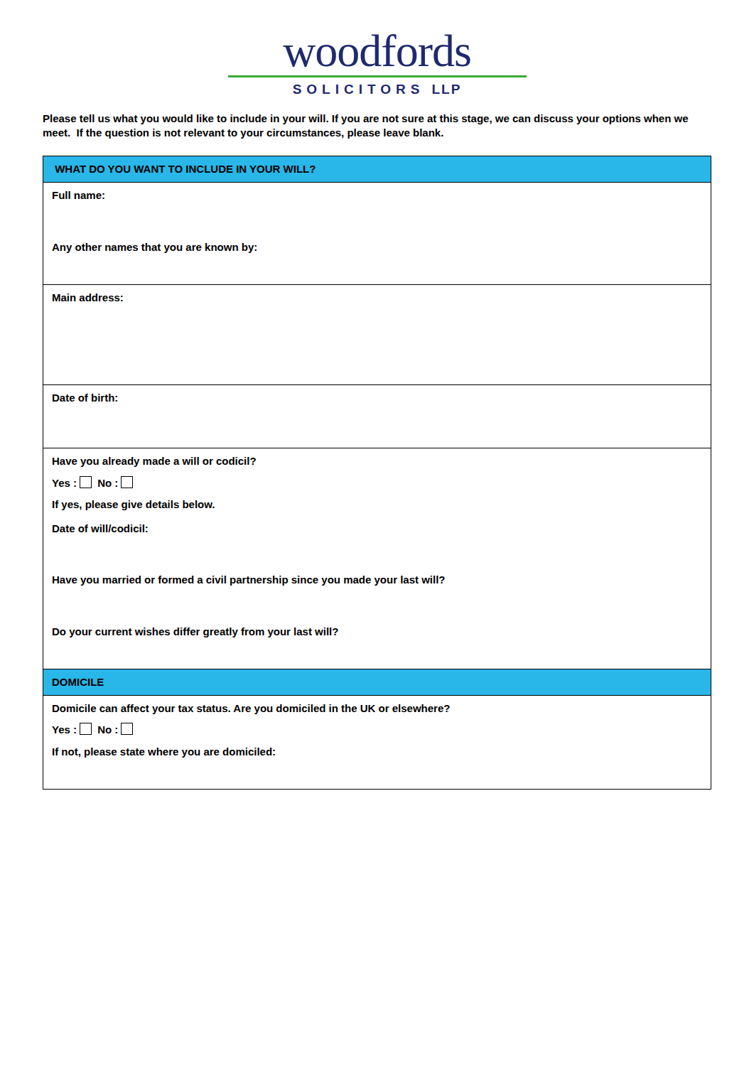woodfords
SOLICITORSLLP
Please tell us what you would like to include in your will. If you are not sure at this stage, we can discuss your options when we meet. If the question is not relevant to your circumstances, please leave blank.
| WHAT DO YOU WANT TO INCLUDE IN YOUR WILL? |
| Full name: Any other names that you are known by: |
| Main address: |
| Date of birth: |
| Have you already made a will or codicil? Yes : No : If yes, please give details below. Date of will/codicil: Have you married or formed a civil partnership since you made your last will? Do your current wishes differ greatly from your last will? |
| DOMICILE |
| Domicile can affect your tax status. Are you domiciled in the UK or elsewhere? Yes : No : If not, please state where you are domiciled: |